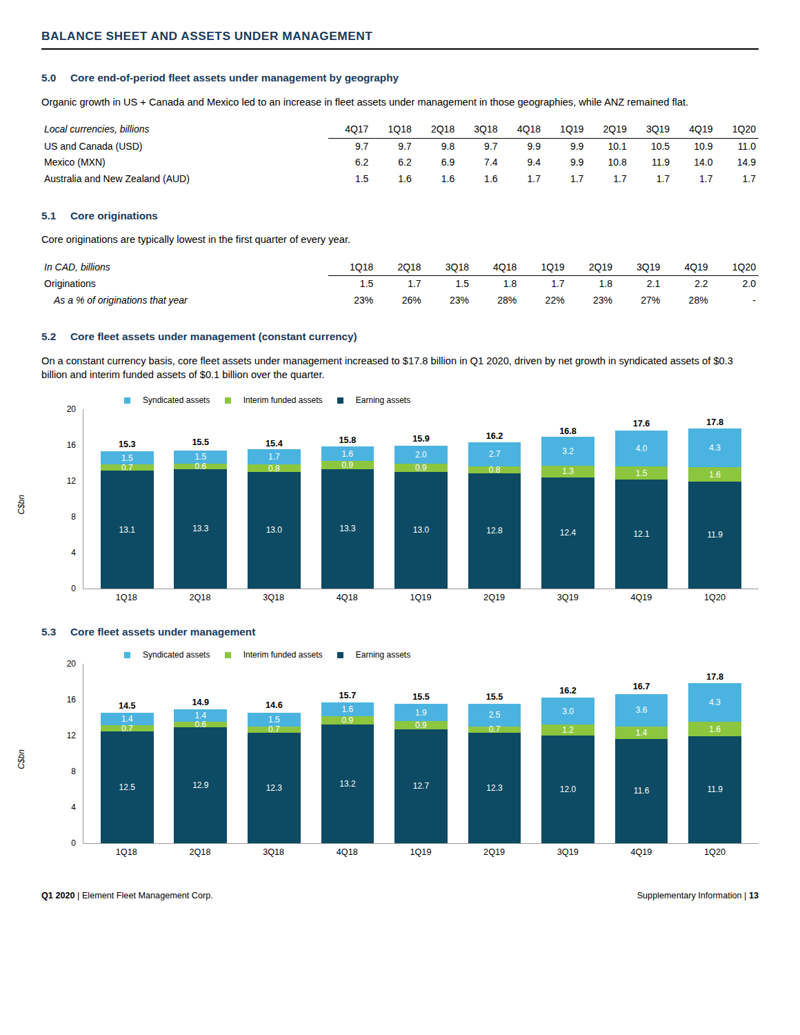BALANCE SHEET AND ASSETS UNDER MANAGEMENT
5.0 Core end-of-period fleet assets under management by geography
Organic growth in US + Canada and Mexico led to an increase in fleet assets under management in those geographies, while ANZ remained flat.
| Local currencies, billions | 4Q17 | 1Q18 | 2Q18 | 3Q18 | 4Q18 | 1Q19 | 2Q19 | 3Q19 | 4Q19 | 1Q20 |
| --- | --- | --- | --- | --- | --- | --- | --- | --- | --- | --- |
| US and Canada (USD) | 9.7 | 9.7 | 9.8 | 9.7 | 9.9 | 9.9 | 10.1 | 10.5 | 10.9 | 11.0 |
| Mexico (MXN) | 6.2 | 6.2 | 6.9 | 7.4 | 9.4 | 9.9 | 10.8 | 11.9 | 14.0 | 14.9 |
| Australia and New Zealand (AUD) | 1.5 | 1.6 | 1.6 | 1.6 | 1.7 | 1.7 | 1.7 | 1.7 | 1.7 | 1.7 |
5.1 Core originations
Core originations are typically lowest in the first quarter of every year.
| In CAD, billions | 1Q18 | 2Q18 | 3Q18 | 4Q18 | 1Q19 | 2Q19 | 3Q19 | 4Q19 | 1Q20 |
| --- | --- | --- | --- | --- | --- | --- | --- | --- | --- |
| Originations | 1.5 | 1.7 | 1.5 | 1.8 | 1.7 | 1.8 | 2.1 | 2.2 | 2.0 |
| As a % of originations that year | 23% | 26% | 23% | 28% | 22% | 23% | 27% | 28% | - |
5.2 Core fleet assets under management (constant currency)
On a constant currency basis, core fleet assets under management increased to $17.8 billion in Q1 2020, driven by net growth in syndicated assets of $0.3 billion and interim funded assets of $0.1 billion over the quarter.
Syndicated assets Interim funded assets Earning assets
C$bn
20
16
12
8
4
0
15.3
1.5
0.7
13.1
15.5
1.5
0.6
13.3
15.4
1.7
0.8
13.0
15.8
1.6
0.9
13.3
15.9
2.0
0.9
13.0
16.2
2.7
0.8
12.8
16.8
3.2
1.3
12.4
17.6
4.0
1.5
12.1
17.8
4.3
1.6
11.9
1Q18
2Q18
3Q18
4Q18
1Q19
2Q19
3Q19
4Q19
1Q20
5.3 Core fleet assets under management
Syndicated assets Interim funded assets Earning assets
C$bn
20
16
12
8
4
0
14.5
1.4
0.7
12.5
14.9
1.4
0.6
12.9
14.6
1.5
0.7
12.3
15.7
1.6
0.9
13.2
15.5
1.9
0.9
12.7
15.5
2.5
0.7
12.3
16.2
3.0
1.2
12.0
16.7
3.6
1.4
11.6
17.8
4.3
1.6
11.9
1Q18
2Q18
3Q18
4Q18
1Q19
2Q19
3Q19
4Q19
1Q20
Q1 2020 | Element Fleet Management Corp.
Supplementary Information | 13